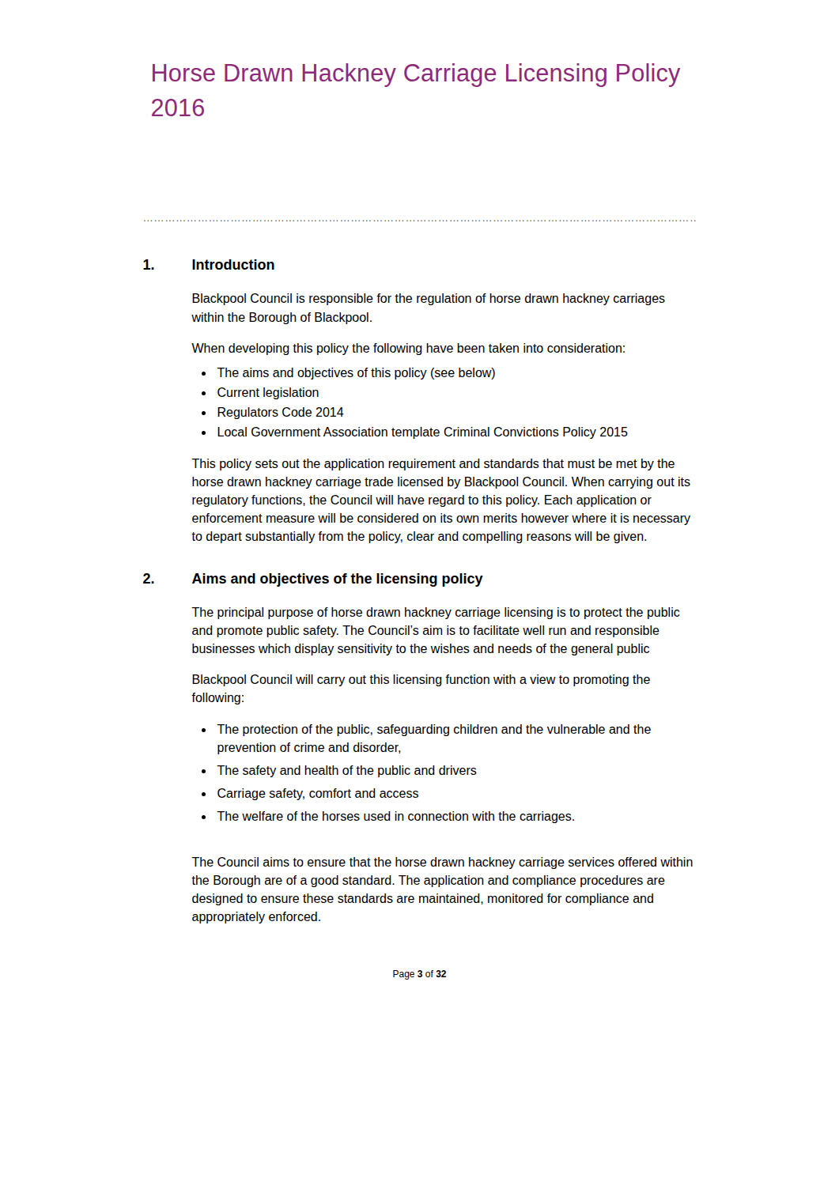Horse Drawn Hackney Carriage Licensing Policy 2016
…………………………………………………………………………………………………………………………………………………………………………………………………
1. Introduction
Blackpool Council is responsible for the regulation of horse drawn hackney carriages within the Borough of Blackpool.
When developing this policy the following have been taken into consideration:
The aims and objectives of this policy (see below)
Current legislation
Regulators Code 2014
Local Government Association template Criminal Convictions Policy 2015
This policy sets out the application requirement and standards that must be met by the horse drawn hackney carriage trade licensed by Blackpool Council. When carrying out its regulatory functions, the Council will have regard to this policy. Each application or enforcement measure will be considered on its own merits however where it is necessary to depart substantially from the policy, clear and compelling reasons will be given.
2. Aims and objectives of the licensing policy
The principal purpose of horse drawn hackney carriage licensing is to protect the public and promote public safety. The Council’s aim is to facilitate well run and responsible businesses which display sensitivity to the wishes and needs of the general public
Blackpool Council will carry out this licensing function with a view to promoting the following:
The protection of the public, safeguarding children and the vulnerable and the prevention of crime and disorder,
The safety and health of the public and drivers
Carriage safety, comfort and access
The welfare of the horses used in connection with the carriages.
The Council aims to ensure that the horse drawn hackney carriage services offered within the Borough are of a good standard. The application and compliance procedures are designed to ensure these standards are maintained, monitored for compliance and appropriately enforced.
Page 3 of 32